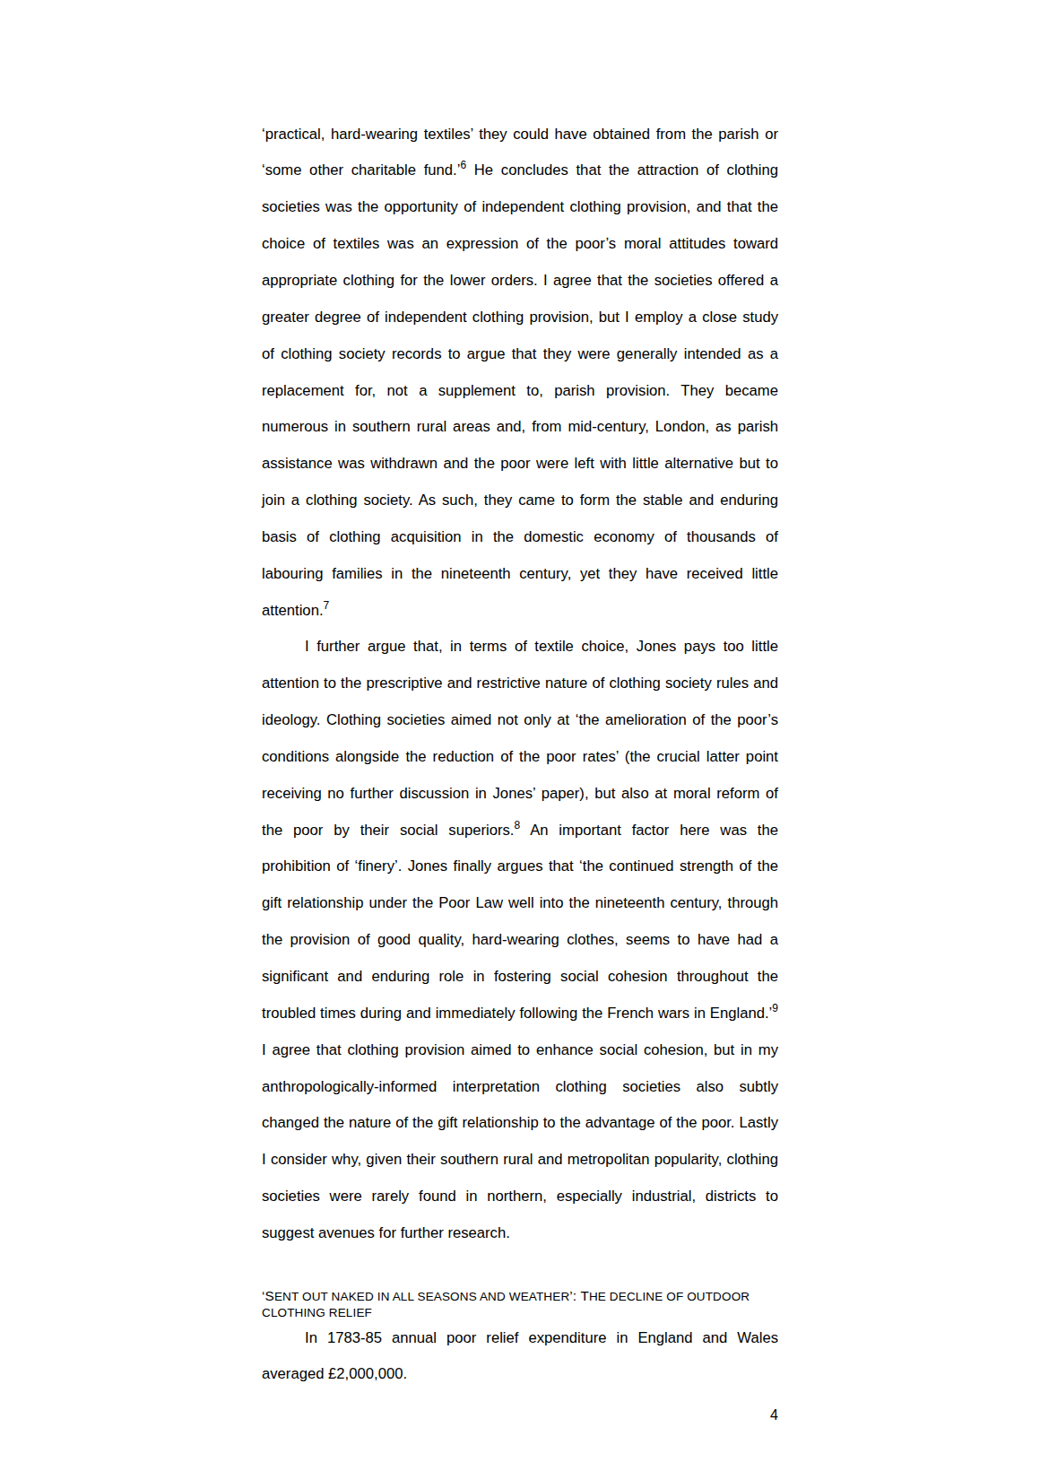‘practical, hard-wearing textiles’ they could have obtained from the parish or ‘some other charitable fund.’6 He concludes that the attraction of clothing societies was the opportunity of independent clothing provision, and that the choice of textiles was an expression of the poor’s moral attitudes toward appropriate clothing for the lower orders. I agree that the societies offered a greater degree of independent clothing provision, but I employ a close study of clothing society records to argue that they were generally intended as a replacement for, not a supplement to, parish provision. They became numerous in southern rural areas and, from mid-century, London, as parish assistance was withdrawn and the poor were left with little alternative but to join a clothing society. As such, they came to form the stable and enduring basis of clothing acquisition in the domestic economy of thousands of labouring families in the nineteenth century, yet they have received little attention.7
I further argue that, in terms of textile choice, Jones pays too little attention to the prescriptive and restrictive nature of clothing society rules and ideology. Clothing societies aimed not only at ‘the amelioration of the poor’s conditions alongside the reduction of the poor rates’ (the crucial latter point receiving no further discussion in Jones’ paper), but also at moral reform of the poor by their social superiors.8 An important factor here was the prohibition of ‘finery’. Jones finally argues that ‘the continued strength of the gift relationship under the Poor Law well into the nineteenth century, through the provision of good quality, hard-wearing clothes, seems to have had a significant and enduring role in fostering social cohesion throughout the troubled times during and immediately following the French wars in England.’9 I agree that clothing provision aimed to enhance social cohesion, but in my anthropologically-informed interpretation clothing societies also subtly changed the nature of the gift relationship to the advantage of the poor. Lastly I consider why, given their southern rural and metropolitan popularity, clothing societies were rarely found in northern, especially industrial, districts to suggest avenues for further research.
‘SENT OUT NAKED IN ALL SEASONS AND WEATHER’: THE DECLINE OF OUTDOOR CLOTHING RELIEF
In 1783-85 annual poor relief expenditure in England and Wales averaged £2,000,000.
4